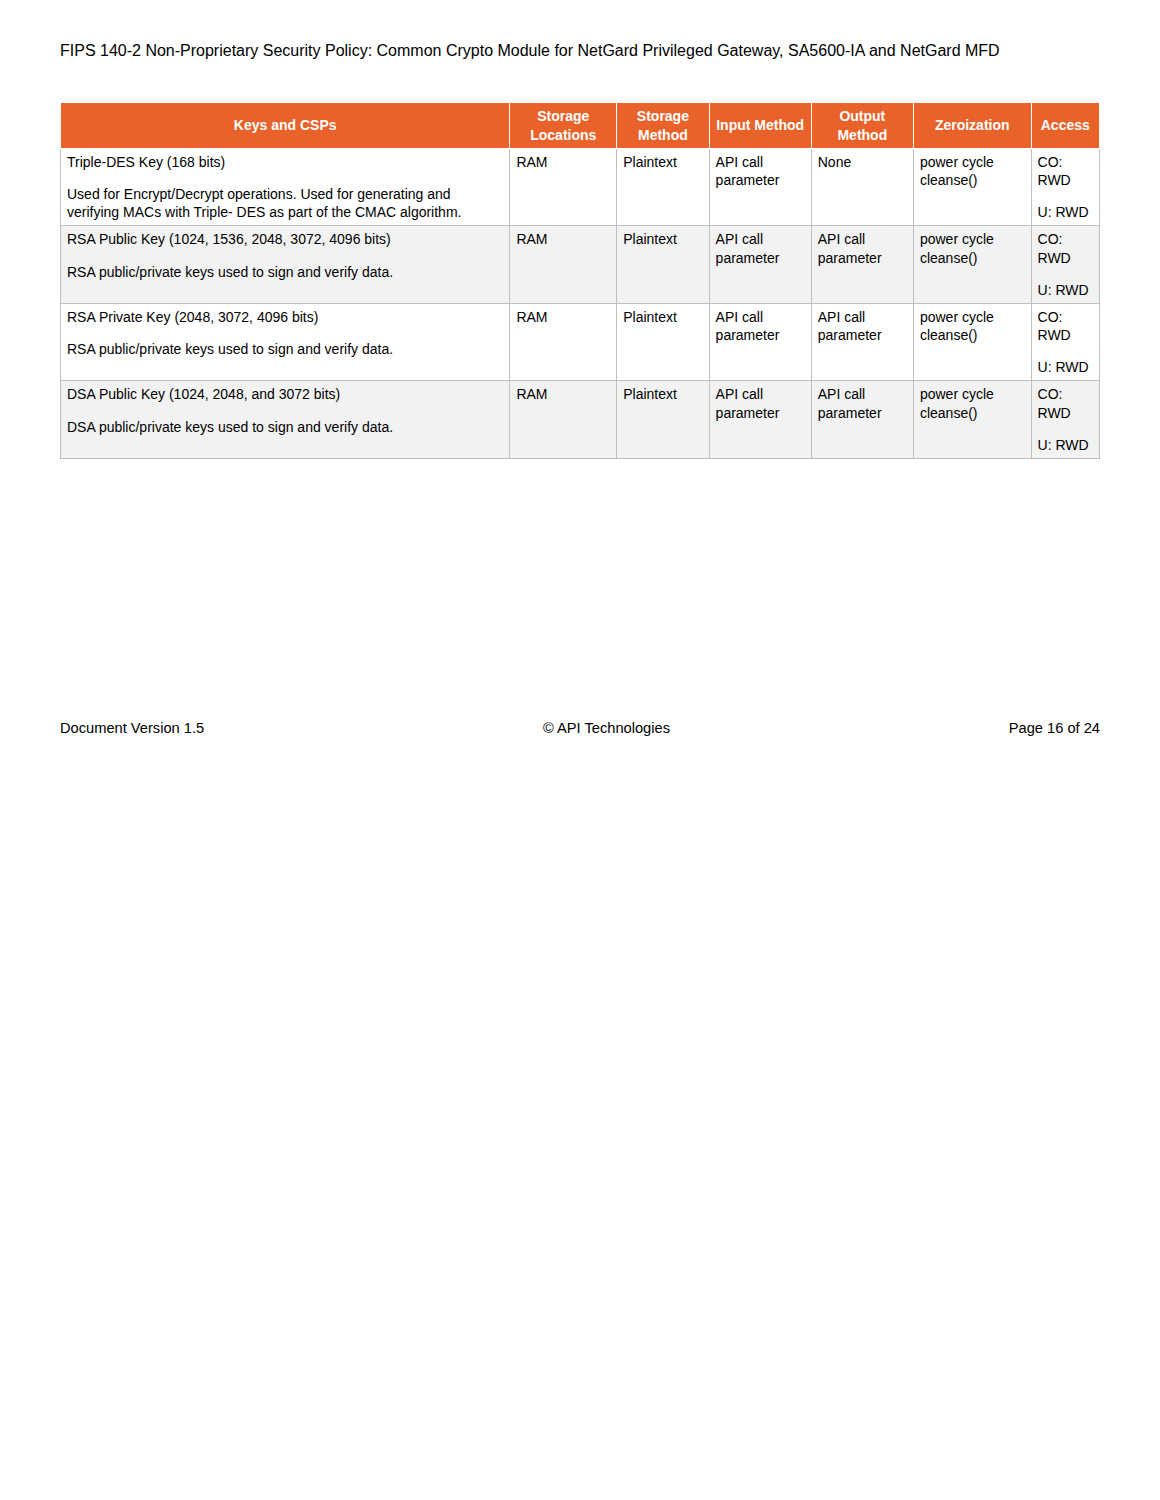FIPS 140-2 Non-Proprietary Security Policy: Common Crypto Module for NetGard Privileged Gateway, SA5600-IA and NetGard MFD
| Keys and CSPs | Storage Locations | Storage Method | Input Method | Output Method | Zeroization | Access |
| --- | --- | --- | --- | --- | --- | --- |
| Triple-DES Key (168 bits) Used for Encrypt/Decrypt operations. Used for generating and verifying MACs with Triple- DES as part of the CMAC algorithm. | RAM | Plaintext | API call parameter | None | power cycle cleanse() | CO: RWD U: RWD |
| RSA Public Key (1024, 1536, 2048, 3072, 4096 bits) RSA public/private keys used to sign and verify data. | RAM | Plaintext | API call parameter | API call parameter | power cycle cleanse() | CO: RWD U: RWD |
| RSA Private Key (2048, 3072, 4096 bits) RSA public/private keys used to sign and verify data. | RAM | Plaintext | API call parameter | API call parameter | power cycle cleanse() | CO: RWD U: RWD |
| DSA Public Key (1024, 2048, and 3072 bits) DSA public/private keys used to sign and verify data. | RAM | Plaintext | API call parameter | API call parameter | power cycle cleanse() | CO: RWD U: RWD |
Document Version 1.5 © API Technologies Page 16 of 24